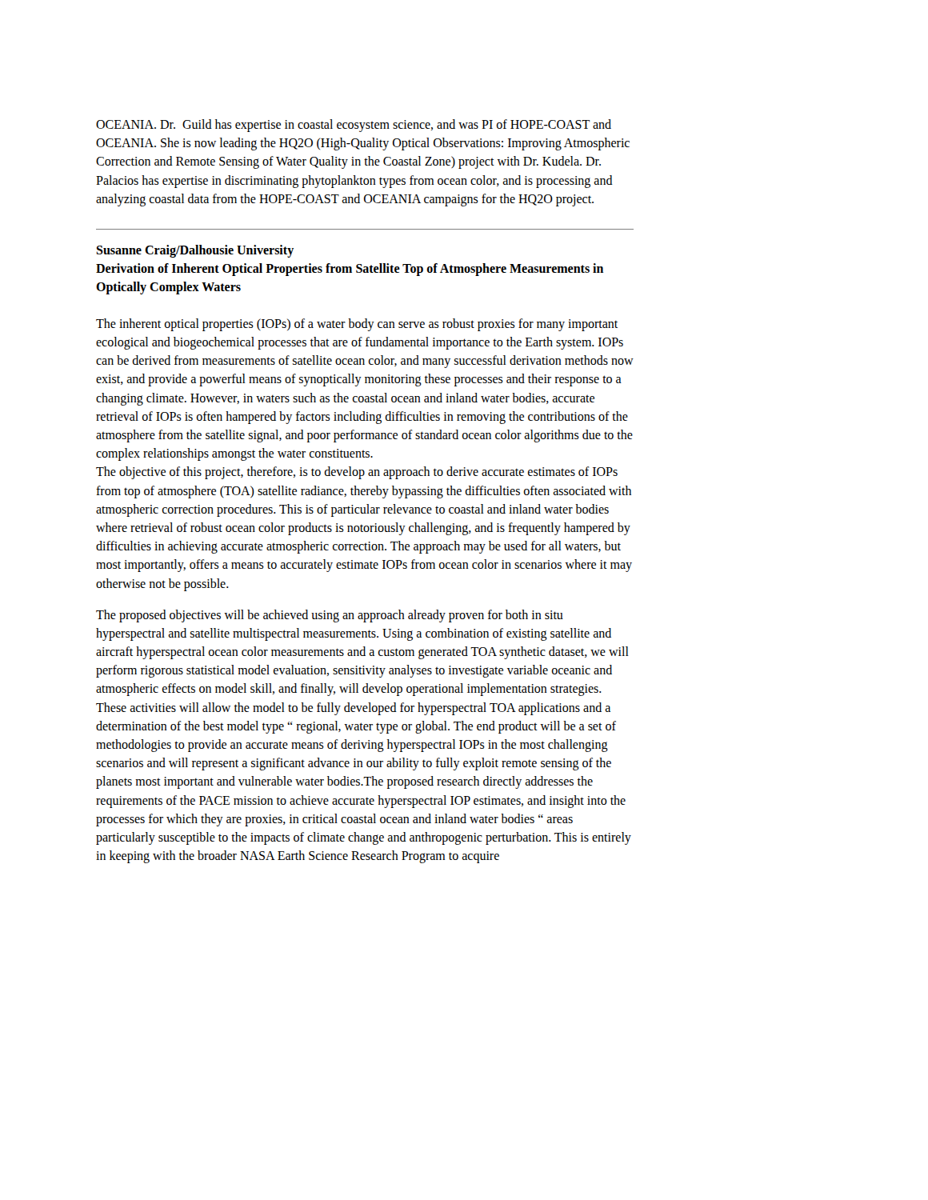OCEANIA. Dr. Guild has expertise in coastal ecosystem science, and was PI of HOPE-COAST and OCEANIA. She is now leading the HQ2O (High-Quality Optical Observations: Improving Atmospheric Correction and Remote Sensing of Water Quality in the Coastal Zone) project with Dr. Kudela. Dr. Palacios has expertise in discriminating phytoplankton types from ocean color, and is processing and analyzing coastal data from the HOPE-COAST and OCEANIA campaigns for the HQ2O project.
Susanne Craig/Dalhousie University
Derivation of Inherent Optical Properties from Satellite Top of Atmosphere Measurements in Optically Complex Waters
The inherent optical properties (IOPs) of a water body can serve as robust proxies for many important ecological and biogeochemical processes that are of fundamental importance to the Earth system. IOPs can be derived from measurements of satellite ocean color, and many successful derivation methods now exist, and provide a powerful means of synoptically monitoring these processes and their response to a changing climate. However, in waters such as the coastal ocean and inland water bodies, accurate retrieval of IOPs is often hampered by factors including difficulties in removing the contributions of the atmosphere from the satellite signal, and poor performance of standard ocean color algorithms due to the complex relationships amongst the water constituents.
The objective of this project, therefore, is to develop an approach to derive accurate estimates of IOPs from top of atmosphere (TOA) satellite radiance, thereby bypassing the difficulties often associated with atmospheric correction procedures. This is of particular relevance to coastal and inland water bodies where retrieval of robust ocean color products is notoriously challenging, and is frequently hampered by difficulties in achieving accurate atmospheric correction. The approach may be used for all waters, but most importantly, offers a means to accurately estimate IOPs from ocean color in scenarios where it may otherwise not be possible.
The proposed objectives will be achieved using an approach already proven for both in situ hyperspectral and satellite multispectral measurements. Using a combination of existing satellite and aircraft hyperspectral ocean color measurements and a custom generated TOA synthetic dataset, we will perform rigorous statistical model evaluation, sensitivity analyses to investigate variable oceanic and atmospheric effects on model skill, and finally, will develop operational implementation strategies. These activities will allow the model to be fully developed for hyperspectral TOA applications and a determination of the best model type “ regional, water type or global. The end product will be a set of methodologies to provide an accurate means of deriving hyperspectral IOPs in the most challenging scenarios and will represent a significant advance in our ability to fully exploit remote sensing of the planets most important and vulnerable water bodies.The proposed research directly addresses the requirements of the PACE mission to achieve accurate hyperspectral IOP estimates, and insight into the processes for which they are proxies, in critical coastal ocean and inland water bodies “ areas particularly susceptible to the impacts of climate change and anthropogenic perturbation. This is entirely in keeping with the broader NASA Earth Science Research Program to acquire